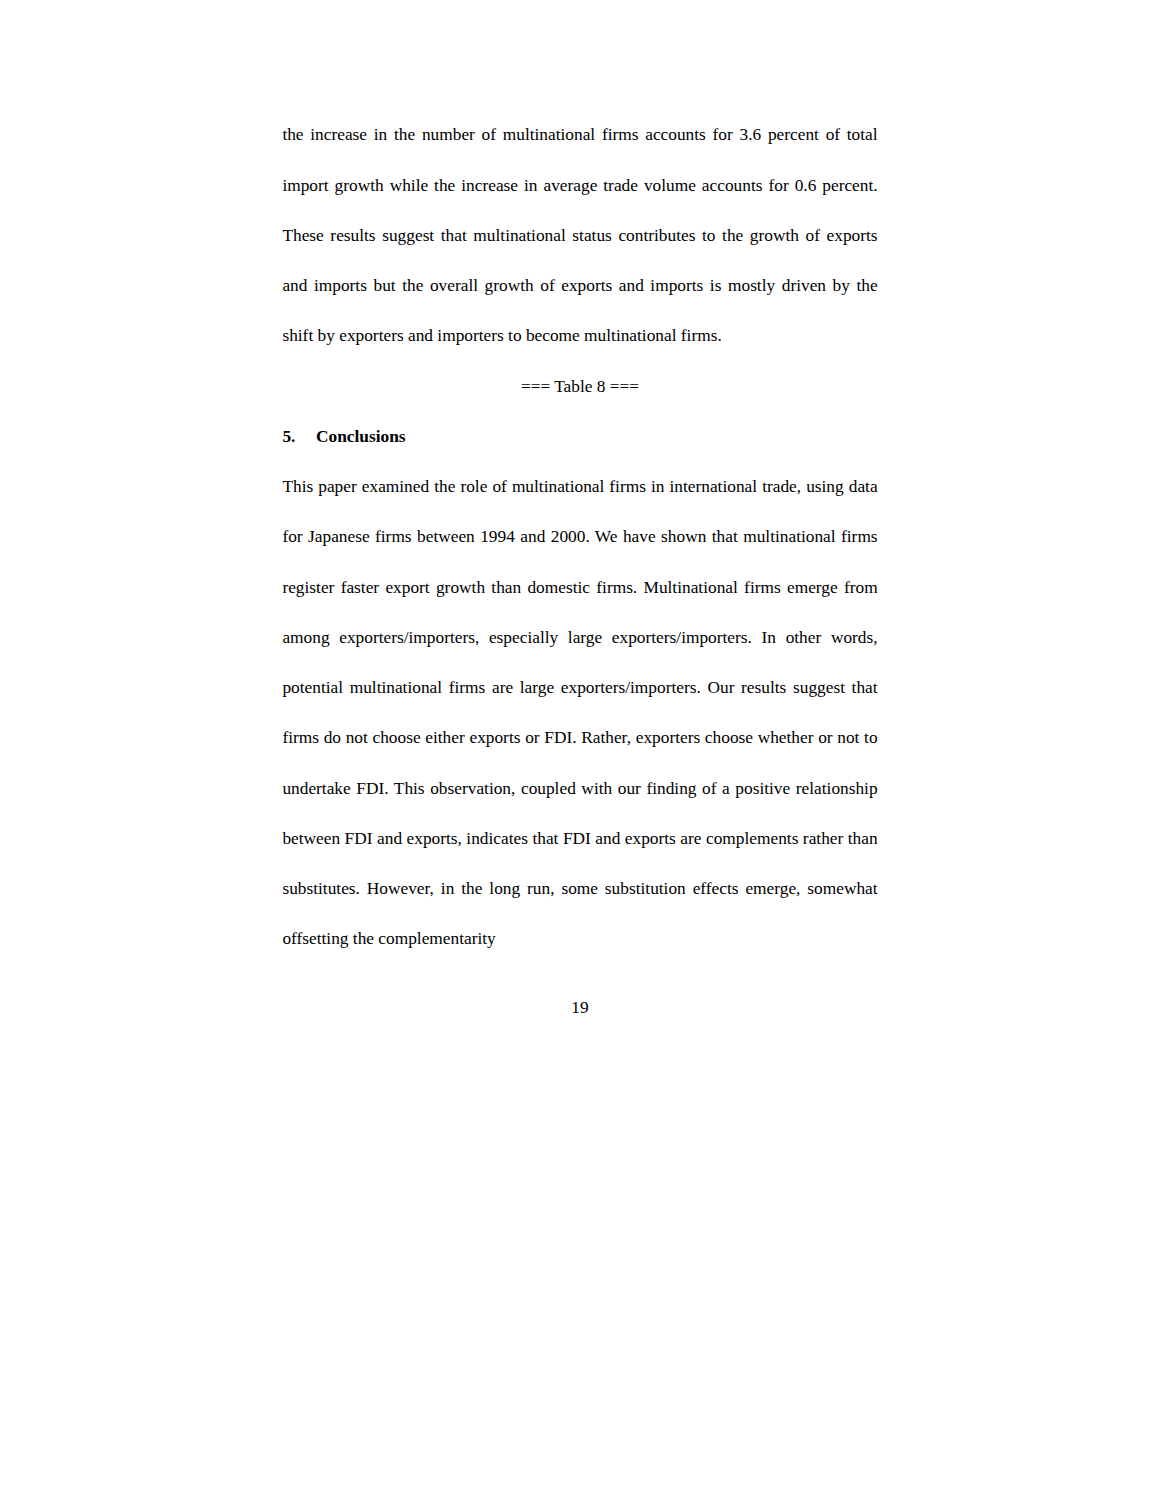the increase in the number of multinational firms accounts for 3.6 percent of total import growth while the increase in average trade volume accounts for 0.6 percent. These results suggest that multinational status contributes to the growth of exports and imports but the overall growth of exports and imports is mostly driven by the shift by exporters and importers to become multinational firms.
=== Table 8 ===
5. Conclusions
This paper examined the role of multinational firms in international trade, using data for Japanese firms between 1994 and 2000. We have shown that multinational firms register faster export growth than domestic firms. Multinational firms emerge from among exporters/importers, especially large exporters/importers. In other words, potential multinational firms are large exporters/importers. Our results suggest that firms do not choose either exports or FDI. Rather, exporters choose whether or not to undertake FDI. This observation, coupled with our finding of a positive relationship between FDI and exports, indicates that FDI and exports are complements rather than substitutes. However, in the long run, some substitution effects emerge, somewhat offsetting the complementarity
19